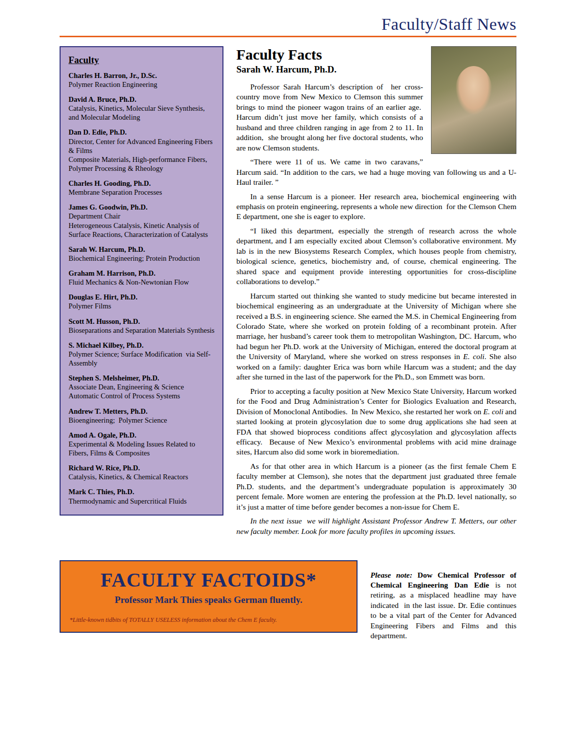Faculty/Staff News
Faculty
Charles H. Barron, Jr., D.Sc.
Polymer Reaction Engineering
David A. Bruce, Ph.D.
Catalysis, Kinetics, Molecular Sieve Synthesis, and Molecular Modeling
Dan D. Edie, Ph.D.
Director, Center for Advanced Engineering Fibers & Films
Composite Materials, High-performance Fibers, Polymer Processing & Rheology
Charles H. Gooding, Ph.D.
Membrane Separation Processes
James G. Goodwin, Ph.D.
Department Chair
Heterogeneous Catalysis, Kinetic Analysis of Surface Reactions, Characterization of Catalysts
Sarah W. Harcum, Ph.D.
Biochemical Engineering; Protein Production
Graham M. Harrison, Ph.D.
Fluid Mechanics & Non-Newtonian Flow
Douglas E. Hirt, Ph.D.
Polymer Films
Scott M. Husson, Ph.D.
Bioseparations and Separation Materials Synthesis
S. Michael Kilbey, Ph.D.
Polymer Science; Surface Modification via Self-Assembly
Stephen S. Melsheimer, Ph.D.
Associate Dean, Engineering & Science
Automatic Control of Process Systems
Andrew T. Metters, Ph.D.
Bioengineering; Polymer Science
Amod A. Ogale, Ph.D.
Experimental & Modeling Issues Related to Fibers, Films & Composites
Richard W. Rice, Ph.D.
Catalysis, Kinetics, & Chemical Reactors
Mark C. Thies, Ph.D.
Thermodynamic and Supercritical Fluids
Faculty Facts
Sarah W. Harcum, Ph.D.
Professor Sarah Harcum’s description of her cross-country move from New Mexico to Clemson this summer brings to mind the pioneer wagon trains of an earlier age. Harcum didn’t just move her family, which consists of a husband and three children ranging in age from 2 to 11. In addition, she brought along her five doctoral students, who are now Clemson students.
“There were 11 of us. We came in two caravans,” Harcum said. “In addition to the cars, we had a huge moving van following us and a U-Haul trailer. ”
In a sense Harcum is a pioneer. Her research area, biochemical engineering with emphasis on protein engineering, represents a whole new direction for the Clemson Chem E department, one she is eager to explore.
“I liked this department, especially the strength of research across the whole department, and I am especially excited about Clemson’s collaborative environment. My lab is in the new Biosystems Research Complex, which houses people from chemistry, biological science, genetics, biochemistry and, of course, chemical engineering. The shared space and equipment provide interesting opportunities for cross-discipline collaborations to develop.”
Harcum started out thinking she wanted to study medicine but became interested in biochemical engineering as an undergraduate at the University of Michigan where she received a B.S. in engineering science. She earned the M.S. in Chemical Engineering from Colorado State, where she worked on protein folding of a recombinant protein. After marriage, her husband’s career took them to metropolitan Washington, DC. Harcum, who had begun her Ph.D. work at the University of Michigan, entered the doctoral program at the University of Maryland, where she worked on stress responses in E. coli. She also worked on a family: daughter Erica was born while Harcum was a student; and the day after she turned in the last of the paperwork for the Ph.D., son Emmett was born.
Prior to accepting a faculty position at New Mexico State University, Harcum worked for the Food and Drug Administration’s Center for Biologics Evaluation and Research, Division of Monoclonal Antibodies. In New Mexico, she restarted her work on E. coli and started looking at protein glycosylation due to some drug applications she had seen at FDA that showed bioprocess conditions affect glycosylation and glycosylation affects efficacy. Because of New Mexico’s environmental problems with acid mine drainage sites, Harcum also did some work in bioremediation.
As for that other area in which Harcum is a pioneer (as the first female Chem E faculty member at Clemson), she notes that the department just graduated three female Ph.D. students, and the department’s undergraduate population is approximately 30 percent female. More women are entering the profession at the Ph.D. level nationally, so it’s just a matter of time before gender becomes a non-issue for Chem E.
In the next issue we will highlight Assistant Professor Andrew T. Metters, our other new faculty member. Look for more faculty profiles in upcoming issues.
FACULTY FACTOIDS*
Professor Mark Thies speaks German fluently.
*Little-known tidbits of TOTALLY USELESS information about the Chem E faculty.
Please note: Dow Chemical Professor of Chemical Engineering Dan Edie is not retiring, as a misplaced headline may have indicated in the last issue. Dr. Edie continues to be a vital part of the Center for Advanced Engineering Fibers and Films and this department.